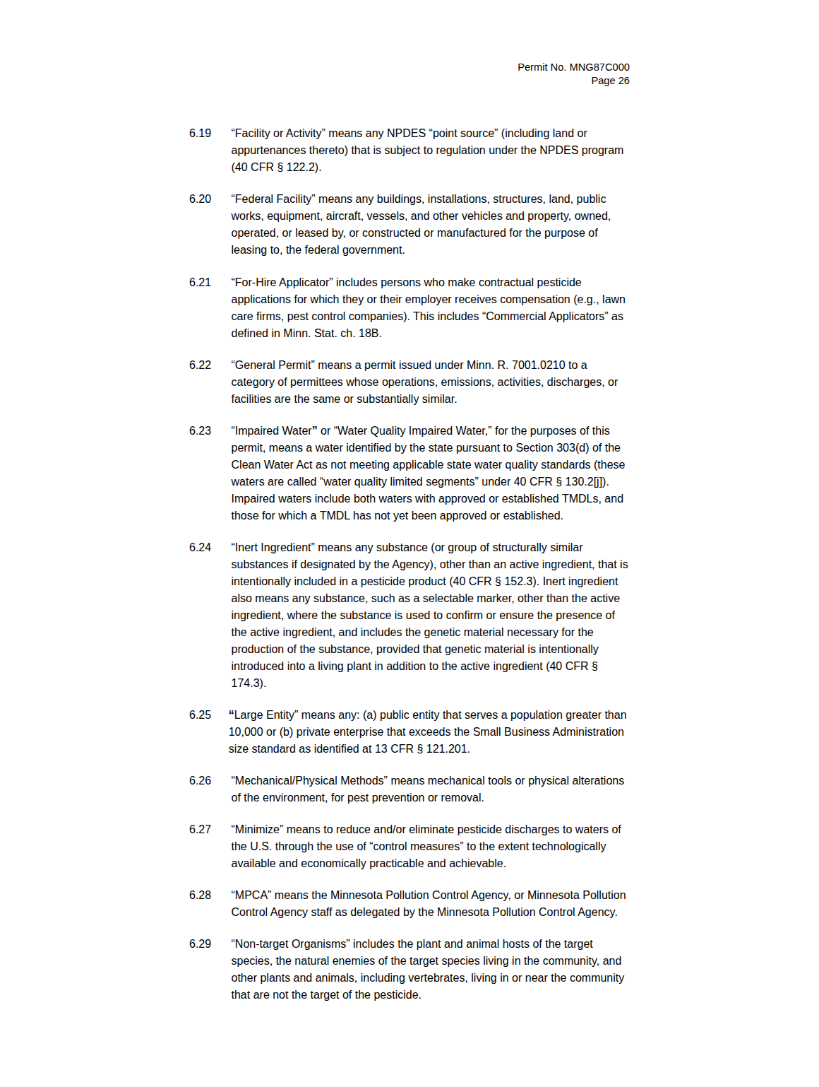Permit No. MNG87C000
Page 26
6.19 “Facility or Activity” means any NPDES “point source” (including land or appurtenances thereto) that is subject to regulation under the NPDES program (40 CFR § 122.2).
6.20 “Federal Facility” means any buildings, installations, structures, land, public works, equipment, aircraft, vessels, and other vehicles and property, owned, operated, or leased by, or constructed or manufactured for the purpose of leasing to, the federal government.
6.21 “For-Hire Applicator” includes persons who make contractual pesticide applications for which they or their employer receives compensation (e.g., lawn care firms, pest control companies). This includes “Commercial Applicators” as defined in Minn. Stat. ch. 18B.
6.22 “General Permit” means a permit issued under Minn. R. 7001.0210 to a category of permittees whose operations, emissions, activities, discharges, or facilities are the same or substantially similar.
6.23 “Impaired Water” or “Water Quality Impaired Water,” for the purposes of this permit, means a water identified by the state pursuant to Section 303(d) of the Clean Water Act as not meeting applicable state water quality standards (these waters are called “water quality limited segments” under 40 CFR § 130.2[j]). Impaired waters include both waters with approved or established TMDLs, and those for which a TMDL has not yet been approved or established.
6.24 “Inert Ingredient” means any substance (or group of structurally similar substances if designated by the Agency), other than an active ingredient, that is intentionally included in a pesticide product (40 CFR § 152.3). Inert ingredient also means any substance, such as a selectable marker, other than the active ingredient, where the substance is used to confirm or ensure the presence of the active ingredient, and includes the genetic material necessary for the production of the substance, provided that genetic material is intentionally introduced into a living plant in addition to the active ingredient (40 CFR § 174.3).
6.25 “Large Entity” means any: (a) public entity that serves a population greater than 10,000 or (b) private enterprise that exceeds the Small Business Administration size standard as identified at 13 CFR § 121.201.
6.26 “Mechanical/Physical Methods” means mechanical tools or physical alterations of the environment, for pest prevention or removal.
6.27 “Minimize” means to reduce and/or eliminate pesticide discharges to waters of the U.S. through the use of “control measures” to the extent technologically available and economically practicable and achievable.
6.28 “MPCA” means the Minnesota Pollution Control Agency, or Minnesota Pollution Control Agency staff as delegated by the Minnesota Pollution Control Agency.
6.29 “Non-target Organisms” includes the plant and animal hosts of the target species, the natural enemies of the target species living in the community, and other plants and animals, including vertebrates, living in or near the community that are not the target of the pesticide.